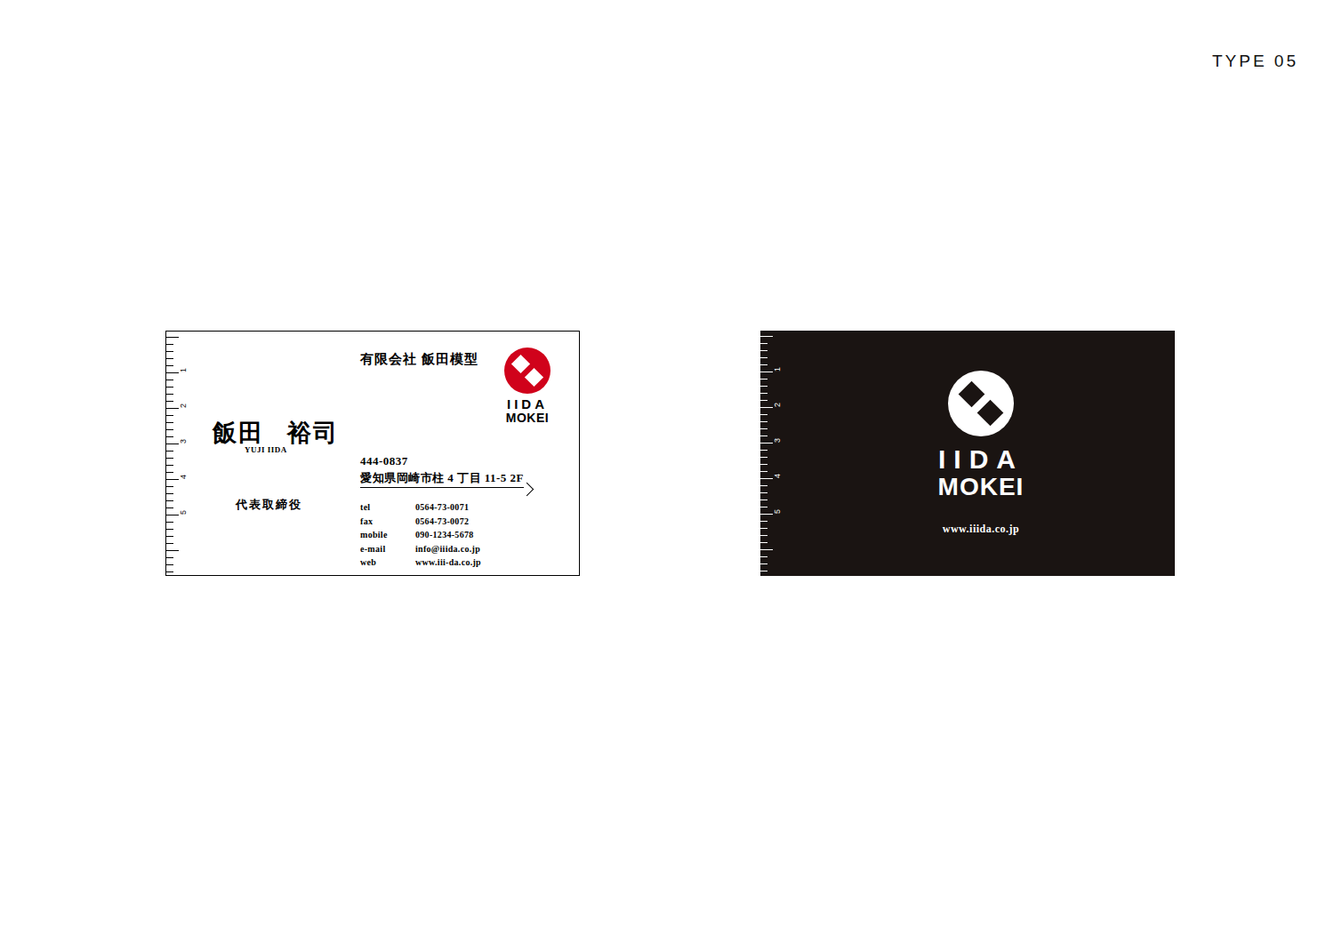TYPE 05
1
2
3
4
5
有限会社 飯田模型
IIDA
MOKEI
飯田 裕司
YUJI IIDA
代表取締役
444-0837
愛知県岡崎市柱 4 丁目 11-5 2F
| tel | 0564-73-0071 |
| fax | 0564-73-0072 |
| mobile | 090-1234-5678 |
| e-mail | info@iiida.co.jp |
| web | www.iii-da.co.jp |
1
2
3
4
5
IIDA
MOKEI
www.iiida.co.jp